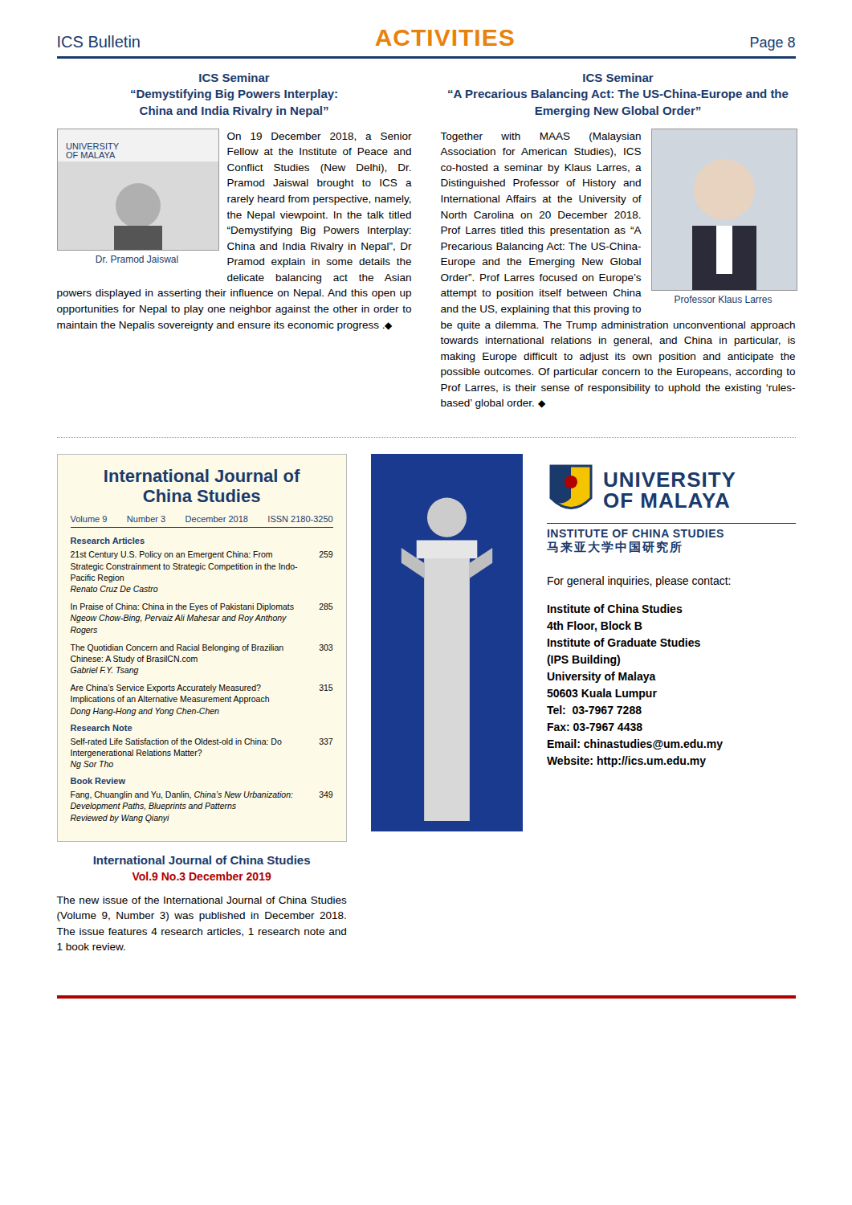ICS Bulletin
ACTIVITIES
Page 8
ICS Seminar
“Demystifying Big Powers Interplay:
China and India Rivalry in Nepal”
Dr. Pramod Jaiswal
On 19 December 2018, a Senior Fellow at the Institute of Peace and Conflict Studies (New Delhi), Dr. Pramod Jaiswal brought to ICS a rarely heard from perspective, namely, the Nepal viewpoint. In the talk titled “Demystifying Big Powers Interplay: China and India Rivalry in Nepal”, Dr Pramod explain in some details the delicate balancing act the Asian powers displayed in asserting their influence on Nepal. And this open up opportunities for Nepal to play one neighbor against the other in order to maintain the Nepalis sovereignty and ensure its economic progress .◆
ICS Seminar
“A Precarious Balancing Act: The US-China-Europe and the Emerging New Global Order”
Professor Klaus Larres
Together with MAAS (Malaysian Association for American Studies), ICS co-hosted a seminar by Klaus Larres, a Distinguished Professor of History and International Affairs at the University of North Carolina on 20 December 2018. Prof Larres titled this presentation as “A Precarious Balancing Act: The US-China-Europe and the Emerging New Global Order”. Prof Larres focused on Europe’s attempt to position itself between China and the US, explaining that this proving to be quite a dilemma. The Trump administration unconventional approach towards international relations in general, and China in particular, is making Europe difficult to adjust its own position and anticipate the possible outcomes. Of particular concern to the Europeans, according to Prof Larres, is their sense of responsibility to uphold the existing ‘rules-based’ global order. ◆
International Journal of
China Studies
Volume 9 Number 3 December 2018 ISSN 2180-3250
Research Articles
21st Century U.S. Policy on an Emergent China: From Strategic Constrainment to Strategic Competition in the Indo-Pacific Region
Renato Cruz De Castro
259
In Praise of China: China in the Eyes of Pakistani Diplomats
Ngeow Chow-Bing, Pervaiz Ali Mahesar and Roy Anthony Rogers
285
The Quotidian Concern and Racial Belonging of Brazilian Chinese: A Study of BrasilCN.com
Gabriel F.Y. Tsang
303
Are China’s Service Exports Accurately Measured? Implications of an Alternative Measurement Approach
Dong Hang-Hong and Yong Chen-Chen
315
Research Note
Self-rated Life Satisfaction of the Oldest-old in China: Do Intergenerational Relations Matter?
Ng Sor Tho
337
Book Review
Fang, Chuanglin and Yu, Danlin, China’s New Urbanization: Development Paths, Blueprints and Patterns
Reviewed by Wang Qianyi
349
International Journal of China Studies
Vol.9 No.3 December 2019
The new issue of the International Journal of China Studies (Volume 9, Number 3) was published in December 2018. The issue features 4 research articles, 1 research note and 1 book review.
UNIVERSITY
OF MALAYA
INSTITUTE OF CHINA STUDIES
马来亚大学中国研究所
For general inquiries, please contact:
Institute of China Studies
4th Floor, Block B
Institute of Graduate Studies
(IPS Building)
University of Malaya
50603 Kuala Lumpur
Tel: 03-7967 7288
Fax: 03-7967 4438
Email: chinastudies@um.edu.my
Website: http://ics.um.edu.my